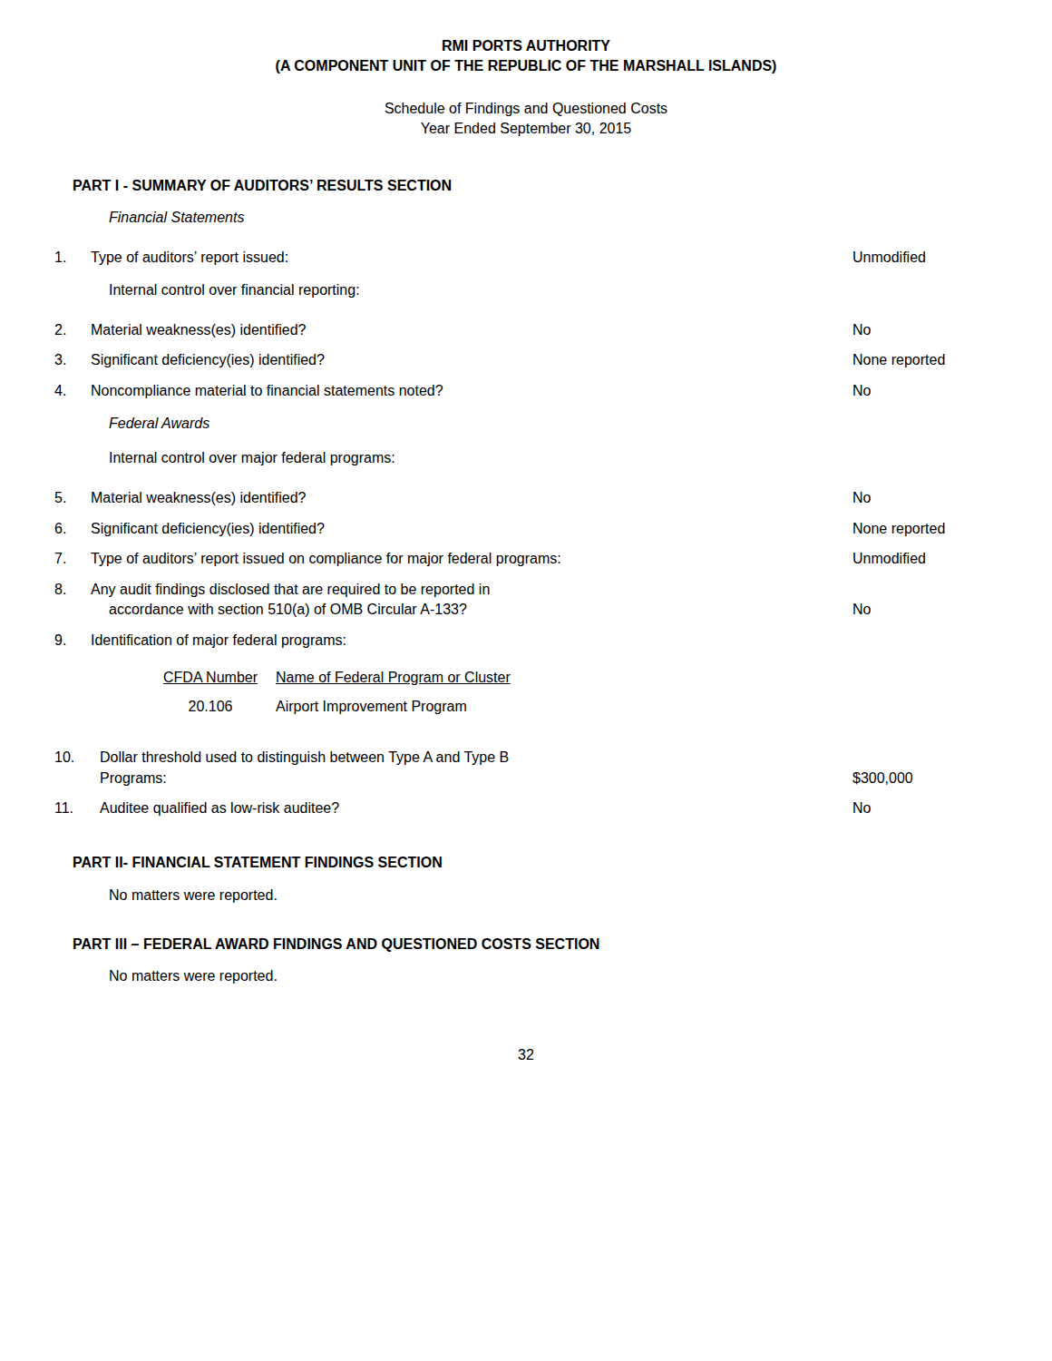RMI PORTS AUTHORITY
(A COMPONENT UNIT OF THE REPUBLIC OF THE MARSHALL ISLANDS)
Schedule of Findings and Questioned Costs
Year Ended September 30, 2015
PART I - SUMMARY OF AUDITORS’ RESULTS SECTION
Financial Statements
| 1. | Type of auditors’ report issued: | Unmodified |
Internal control over financial reporting:
| 2. | Material weakness(es) identified? | No |
| 3. | Significant deficiency(ies) identified? | None reported |
| 4. | Noncompliance material to financial statements noted? | No |
Federal Awards
Internal control over major federal programs:
| 5. | Material weakness(es) identified? | No |
| 6. | Significant deficiency(ies) identified? | None reported |
| 7. | Type of auditors’ report issued on compliance for major federal programs: | Unmodified |
| 8. | Any audit findings disclosed that are required to be reported in accordance with section 510(a) of OMB Circular A-133? | No |
| 9. | Identification of major federal programs: |
| CFDA Number | Name of Federal Program or Cluster |
| 20.106 | Airport Improvement Program |
| 10. | Dollar threshold used to distinguish between Type A and Type B Programs: | $300,000 |
| 11. | Auditee qualified as low-risk auditee? | No |
PART II- FINANCIAL STATEMENT FINDINGS SECTION
No matters were reported.
PART III – FEDERAL AWARD FINDINGS AND QUESTIONED COSTS SECTION
No matters were reported.
32